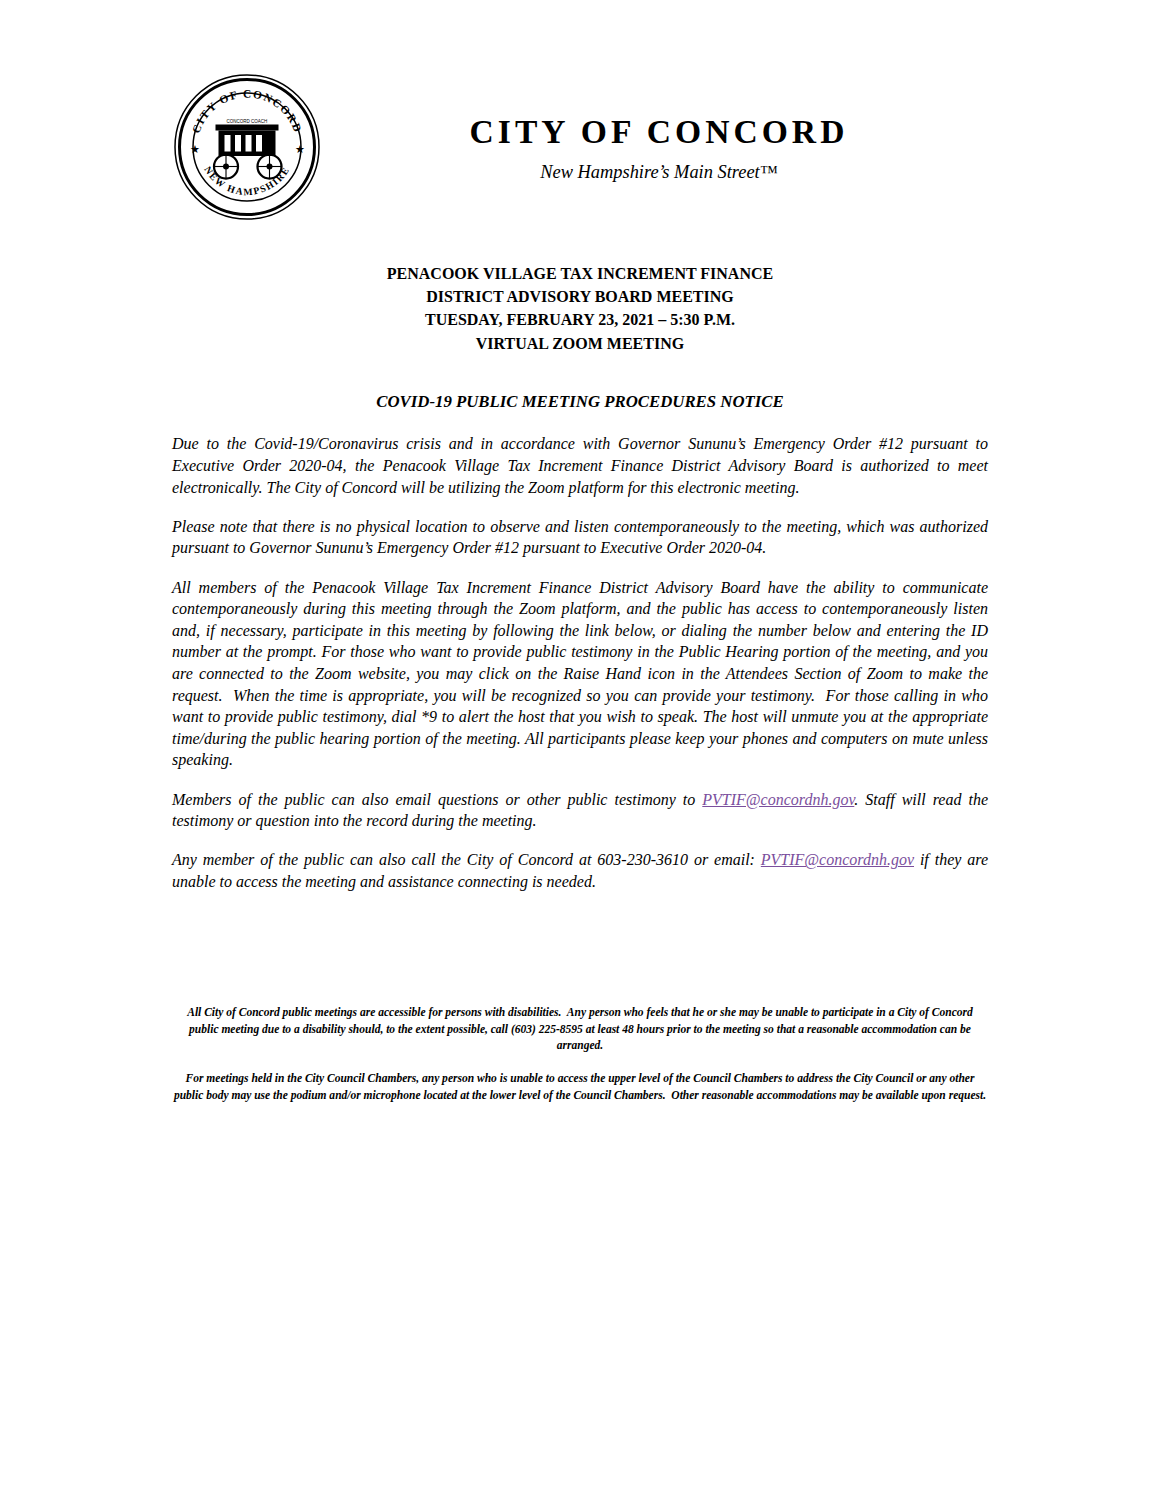CITY OF CONCORD NEW HAMPSHIRE CONCORD COACH ★ ★
City of Concord
New Hampshire’s Main Street™
Penacook Village Tax Increment Finance
District Advisory Board Meeting
Tuesday, February 23, 2021 – 5:30 P.M.
Virtual Zoom Meeting
COVID-19 Public Meeting Procedures Notice
Due to the Covid-19/Coronavirus crisis and in accordance with Governor Sununu’s Emergency Order #12 pursuant to Executive Order 2020-04, the Penacook Village Tax Increment Finance District Advisory Board is authorized to meet electronically. The City of Concord will be utilizing the Zoom platform for this electronic meeting.
Please note that there is no physical location to observe and listen contemporaneously to the meeting, which was authorized pursuant to Governor Sununu’s Emergency Order #12 pursuant to Executive Order 2020-04.
All members of the Penacook Village Tax Increment Finance District Advisory Board have the ability to communicate contemporaneously during this meeting through the Zoom platform, and the public has access to contemporaneously listen and, if necessary, participate in this meeting by following the link below, or dialing the number below and entering the ID number at the prompt. For those who want to provide public testimony in the Public Hearing portion of the meeting, and you are connected to the Zoom website, you may click on the Raise Hand icon in the Attendees Section of Zoom to make the request. When the time is appropriate, you will be recognized so you can provide your testimony. For those calling in who want to provide public testimony, dial *9 to alert the host that you wish to speak. The host will unmute you at the appropriate time/during the public hearing portion of the meeting. All participants please keep your phones and computers on mute unless speaking.
Members of the public can also email questions or other public testimony to PVTIF@concordnh.gov. Staff will read the testimony or question into the record during the meeting.
Any member of the public can also call the City of Concord at 603-230-3610 or email: PVTIF@concordnh.gov if they are unable to access the meeting and assistance connecting is needed.
All City of Concord public meetings are accessible for persons with disabilities. Any person who feels that he or she may be unable to participate in a City of Concord public meeting due to a disability should, to the extent possible, call (603) 225-8595 at least 48 hours prior to the meeting so that a reasonable accommodation can be arranged.
For meetings held in the City Council Chambers, any person who is unable to access the upper level of the Council Chambers to address the City Council or any other public body may use the podium and/or microphone located at the lower level of the Council Chambers. Other reasonable accommodations may be available upon request.